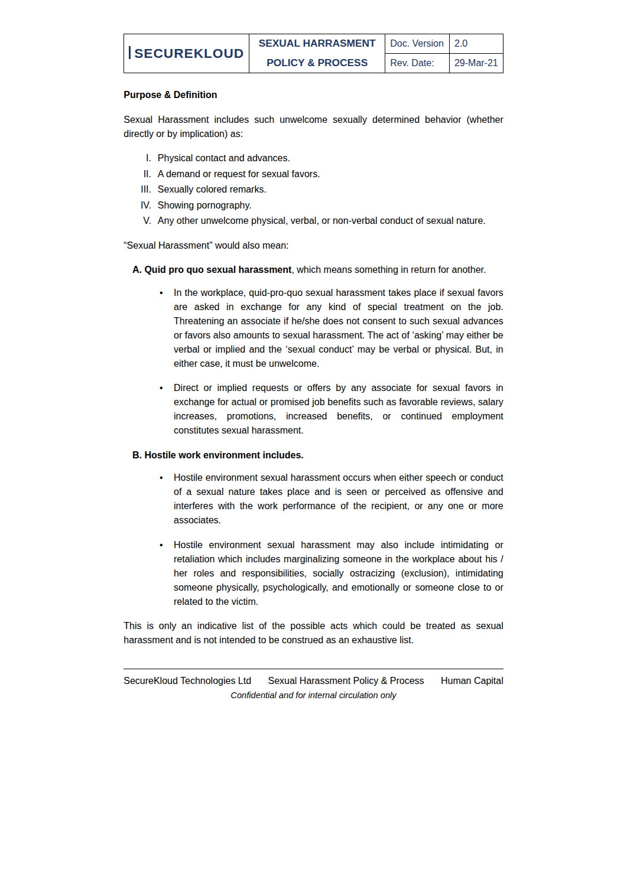| SECUREKLOUD | SEXUAL HARRASMENT | Doc. Version | 2.0 |
| POLICY & PROCESS | Rev. Date: | 29-Mar-21 |
Purpose & Definition
Sexual Harassment includes such unwelcome sexually determined behavior (whether directly or by implication) as:
Physical contact and advances.
A demand or request for sexual favors.
Sexually colored remarks.
Showing pornography.
Any other unwelcome physical, verbal, or non-verbal conduct of sexual nature.
“Sexual Harassment” would also mean:
Quid pro quo sexual harassment, which means something in return for another.
In the workplace, quid-pro-quo sexual harassment takes place if sexual favors are asked in exchange for any kind of special treatment on the job. Threatening an associate if he/she does not consent to such sexual advances or favors also amounts to sexual harassment. The act of ‘asking’ may either be verbal or implied and the ‘sexual conduct’ may be verbal or physical. But, in either case, it must be unwelcome.
Direct or implied requests or offers by any associate for sexual favors in exchange for actual or promised job benefits such as favorable reviews, salary increases, promotions, increased benefits, or continued employment constitutes sexual harassment.
Hostile work environment includes.
Hostile environment sexual harassment occurs when either speech or conduct of a sexual nature takes place and is seen or perceived as offensive and interferes with the work performance of the recipient, or any one or more associates.
Hostile environment sexual harassment may also include intimidating or retaliation which includes marginalizing someone in the workplace about his / her roles and responsibilities, socially ostracizing (exclusion), intimidating someone physically, psychologically, and emotionally or someone close to or related to the victim.
This is only an indicative list of the possible acts which could be treated as sexual harassment and is not intended to be construed as an exhaustive list.
SecureKloud Technologies Ltd Sexual Harassment Policy & Process Human Capital
Confidential and for internal circulation only